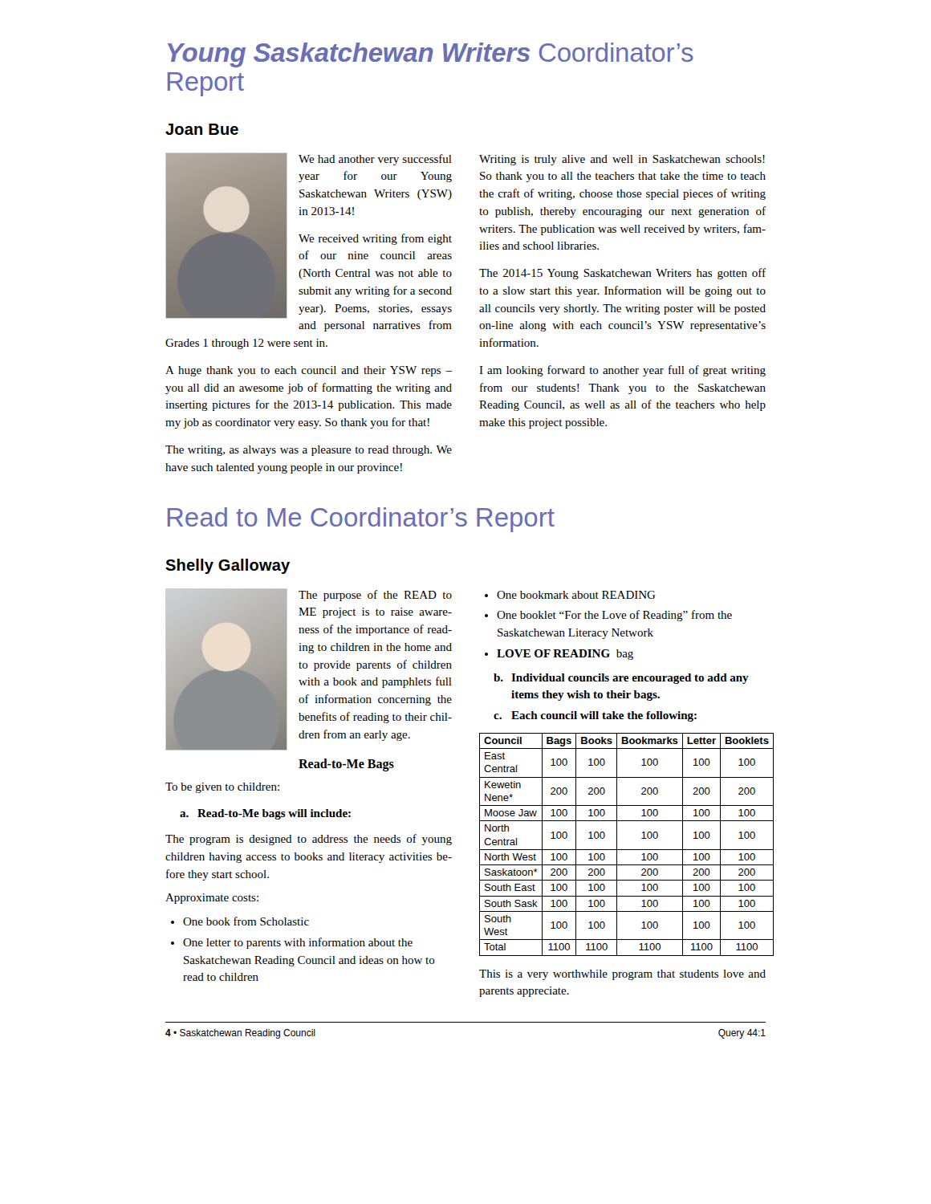Young Saskatchewan Writers Coordinator’s Report
Joan Bue
We had another very successful year for our Young Saskatchewan Writers (YSW) in 2013-14!
We received writing from eight of our nine council areas (North Central was not able to submit any writing for a second year). Poems, stories, essays and personal narratives from Grades 1 through 12 were sent in.
A huge thank you to each council and their YSW reps – you all did an awesome job of formatting the writing and inserting pictures for the 2013-14 publication. This made my job as coordinator very easy. So thank you for that!
The writing, as always was a pleasure to read through. We have such talented young people in our province!
Writing is truly alive and well in Saskatchewan schools! So thank you to all the teachers that take the time to teach the craft of writing, choose those special pieces of writing to publish, thereby encouraging our next generation of writers. The publication was well received by writers, families and school libraries.
The 2014-15 Young Saskatchewan Writers has gotten off to a slow start this year. Information will be going out to all councils very shortly. The writing poster will be posted on-line along with each council’s YSW representative’s information.
I am looking forward to another year full of great writing from our students! Thank you to the Saskatchewan Reading Council, as well as all of the teachers who help make this project possible.
Read to Me Coordinator’s Report
Shelly Galloway
The purpose of the READ to ME project is to raise awareness of the importance of reading to children in the home and to provide parents of children with a book and pamphlets full of information concerning the benefits of reading to their children from an early age.
Read-to-Me Bags
To be given to children:
a. Read-to-Me bags will include:
The program is designed to address the needs of young children having access to books and literacy activities before they start school.
Approximate costs:
One book from Scholastic
One letter to parents with information about the Saskatchewan Reading Council and ideas on how to read to children
One bookmark about READING
One booklet “For the Love of Reading” from the Saskatchewan Literacy Network
LOVE OF READING bag
b. Individual councils are encouraged to add any items they wish to their bags.
c. Each council will take the following:
| Council | Bags | Books | Bookmarks | Letter | Booklets |
| --- | --- | --- | --- | --- | --- |
| East Central | 100 | 100 | 100 | 100 | 100 |
| Kewetin Nene* | 200 | 200 | 200 | 200 | 200 |
| Moose Jaw | 100 | 100 | 100 | 100 | 100 |
| North Central | 100 | 100 | 100 | 100 | 100 |
| North West | 100 | 100 | 100 | 100 | 100 |
| Saskatoon* | 200 | 200 | 200 | 200 | 200 |
| South East | 100 | 100 | 100 | 100 | 100 |
| South Sask | 100 | 100 | 100 | 100 | 100 |
| South West | 100 | 100 | 100 | 100 | 100 |
| Total | 1100 | 1100 | 1100 | 1100 | 1100 |
This is a very worthwhile program that students love and parents appreciate.
4 • Saskatchewan Reading Council
Query 44:1